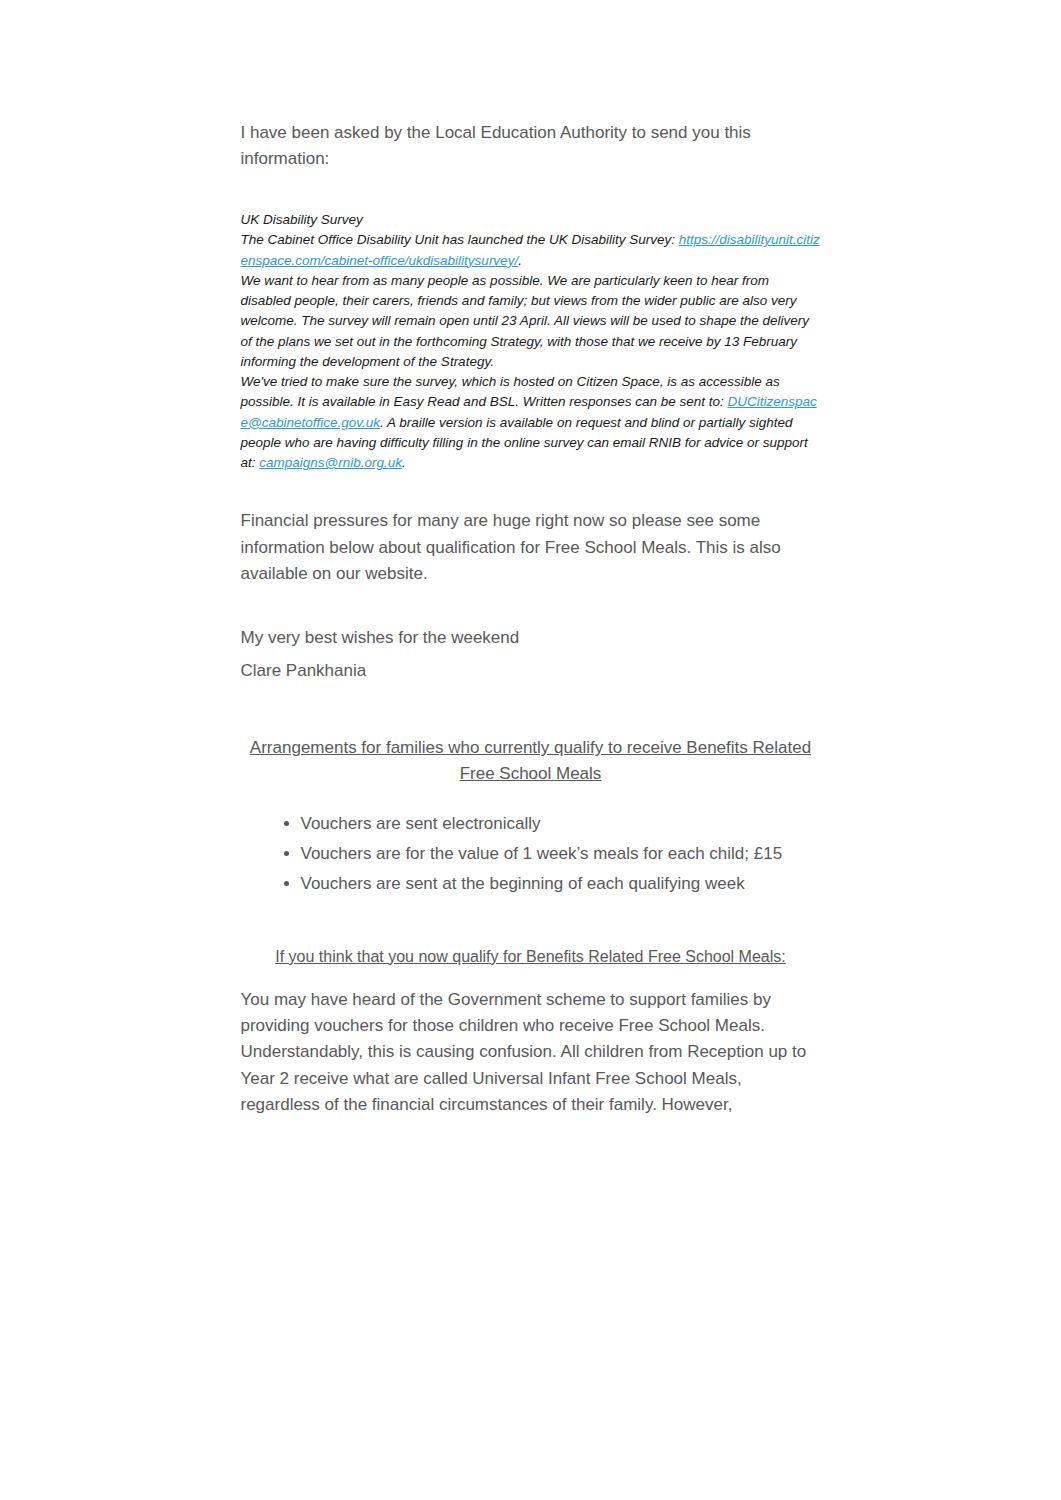I have been asked by the Local Education Authority to send you this information:
UK Disability Survey The Cabinet Office Disability Unit has launched the UK Disability Survey: https://disabilityunit.citizenspace.com/cabinet-office/ukdisabilitysurvey/.
We want to hear from as many people as possible. We are particularly keen to hear from disabled people, their carers, friends and family; but views from the wider public are also very welcome. The survey will remain open until 23 April. All views will be used to shape the delivery of the plans we set out in the forthcoming Strategy, with those that we receive by 13 February informing the development of the Strategy.
We've tried to make sure the survey, which is hosted on Citizen Space, is as accessible as possible. It is available in Easy Read and BSL. Written responses can be sent to: DUCitizenspace@cabinetoffice.gov.uk. A braille version is available on request and blind or partially sighted people who are having difficulty filling in the online survey can email RNIB for advice or support at: campaigns@rnib.org.uk.
Financial pressures for many are huge right now so please see some information below about qualification for Free School Meals. This is also available on our website.
My very best wishes for the weekend
Clare Pankhania
Arrangements for families who currently qualify to receive Benefits Related Free School Meals
Vouchers are sent electronically
Vouchers are for the value of 1 week’s meals for each child; £15
Vouchers are sent at the beginning of each qualifying week
If you think that you now qualify for Benefits Related Free School Meals:
You may have heard of the Government scheme to support families by providing vouchers for those children who receive Free School Meals. Understandably, this is causing confusion. All children from Reception up to Year 2 receive what are called Universal Infant Free School Meals, regardless of the financial circumstances of their family. However,